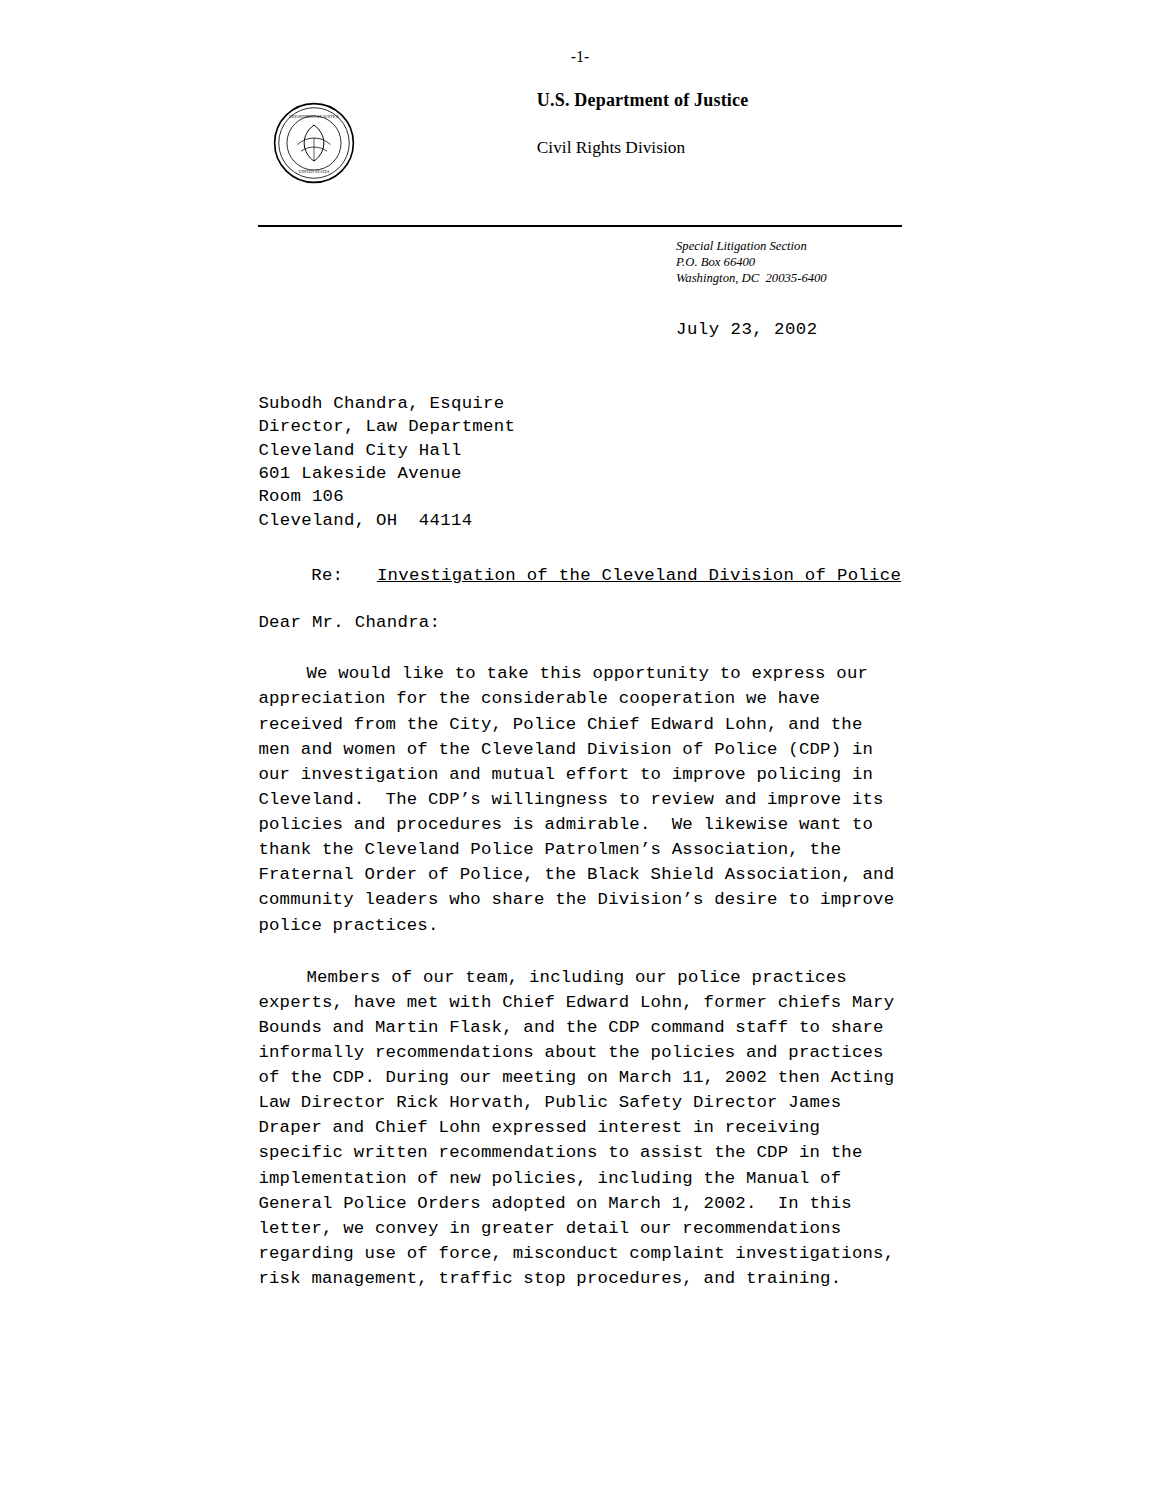-1-
DEPARTMENT OF JUSTICE UNITED STATES
U.S. Department of Justice
Civil Rights Division
Special Litigation Section
P.O. Box 66400
Washington, DC 20035-6400
July 23, 2002
Subodh Chandra, Esquire
Director, Law Department
Cleveland City Hall
601 Lakeside Avenue
Room 106
Cleveland, OH 44114
Re: Investigation of the Cleveland Division of Police
Dear Mr. Chandra:
We would like to take this opportunity to express our appreciation for the considerable cooperation we have received from the City, Police Chief Edward Lohn, and the men and women of the Cleveland Division of Police (CDP) in our investigation and mutual effort to improve policing in Cleveland. The CDP’s willingness to review and improve its policies and procedures is admirable. We likewise want to thank the Cleveland Police Patrolmen’s Association, the Fraternal Order of Police, the Black Shield Association, and community leaders who share the Division’s desire to improve police practices.
Members of our team, including our police practices experts, have met with Chief Edward Lohn, former chiefs Mary Bounds and Martin Flask, and the CDP command staff to share informally recommendations about the policies and practices of the CDP. During our meeting on March 11, 2002 then Acting Law Director Rick Horvath, Public Safety Director James Draper and Chief Lohn expressed interest in receiving specific written recommendations to assist the CDP in the implementation of new policies, including the Manual of General Police Orders adopted on March 1, 2002. In this letter, we convey in greater detail our recommendations regarding use of force, misconduct complaint investigations, risk management, traffic stop procedures, and training.